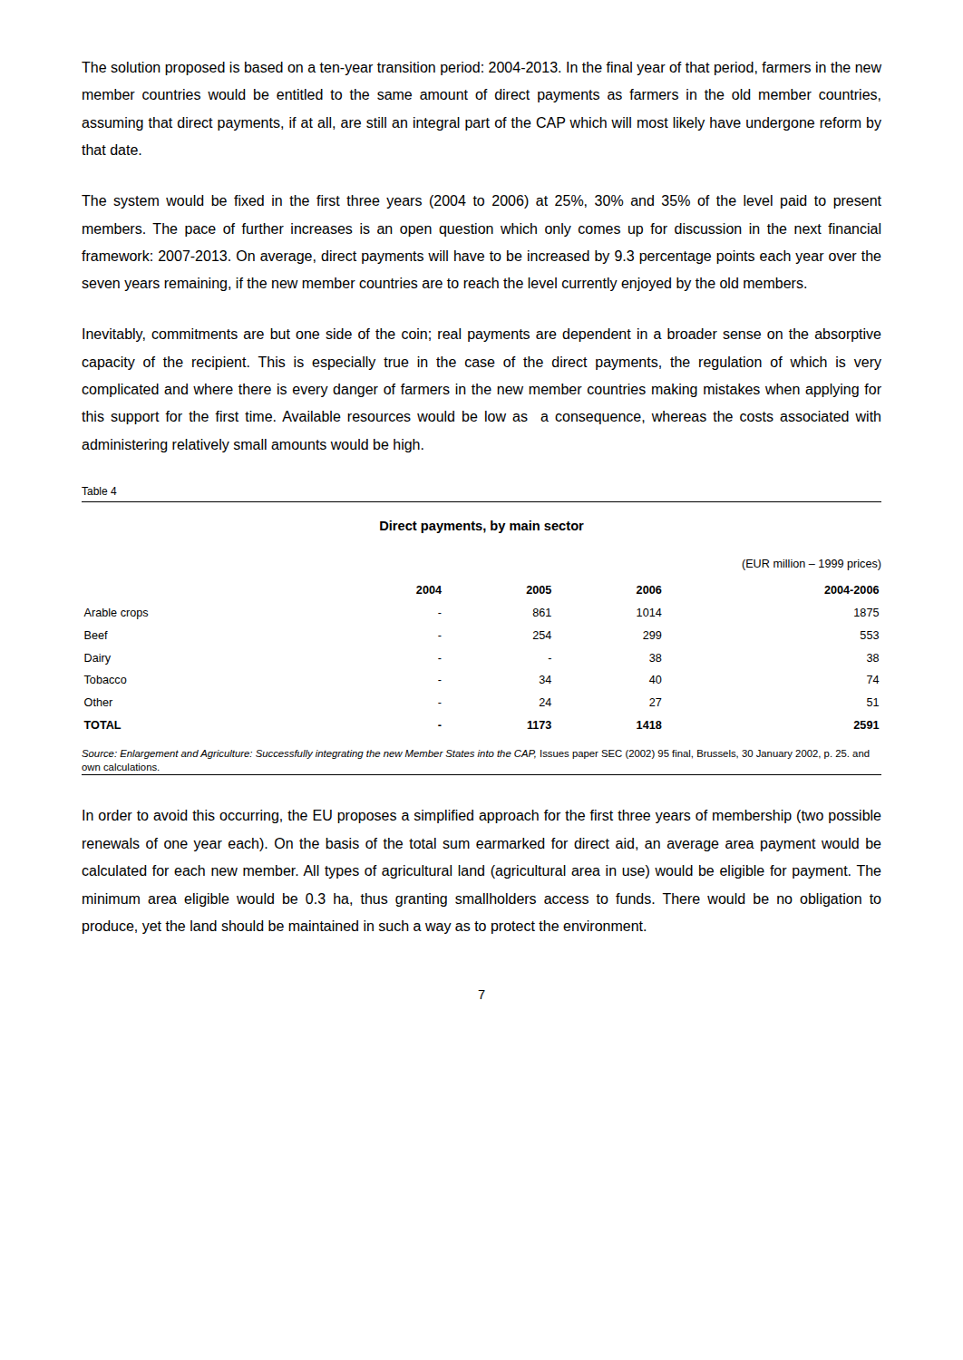The solution proposed is based on a ten-year transition period: 2004-2013. In the final year of that period, farmers in the new member countries would be entitled to the same amount of direct payments as farmers in the old member countries, assuming that direct payments, if at all, are still an integral part of the CAP which will most likely have undergone reform by that date.
The system would be fixed in the first three years (2004 to 2006) at 25%, 30% and 35% of the level paid to present members. The pace of further increases is an open question which only comes up for discussion in the next financial framework: 2007-2013. On average, direct payments will have to be increased by 9.3 percentage points each year over the seven years remaining, if the new member countries are to reach the level currently enjoyed by the old members.
Inevitably, commitments are but one side of the coin; real payments are dependent in a broader sense on the absorptive capacity of the recipient. This is especially true in the case of the direct payments, the regulation of which is very complicated and where there is every danger of farmers in the new member countries making mistakes when applying for this support for the first time. Available resources would be low as a consequence, whereas the costs associated with administering relatively small amounts would be high.
Table 4
Direct payments, by main sector
(EUR million – 1999 prices)
| | 2004 | 2005 | 2006 | 2004-2006 |
| --- | --- | --- | --- | --- |
| Arable crops | - | 861 | 1014 | 1875 |
| Beef | - | 254 | 299 | 553 |
| Dairy | - | - | 38 | 38 |
| Tobacco | - | 34 | 40 | 74 |
| Other | - | 24 | 27 | 51 |
| TOTAL | - | 1173 | 1418 | 2591 |
Source: Enlargement and Agriculture: Successfully integrating the new Member States into the CAP, Issues paper SEC (2002) 95 final, Brussels, 30 January 2002, p. 25. and own calculations.
In order to avoid this occurring, the EU proposes a simplified approach for the first three years of membership (two possible renewals of one year each). On the basis of the total sum earmarked for direct aid, an average area payment would be calculated for each new member. All types of agricultural land (agricultural area in use) would be eligible for payment. The minimum area eligible would be 0.3 ha, thus granting smallholders access to funds. There would be no obligation to produce, yet the land should be maintained in such a way as to protect the environment.
7